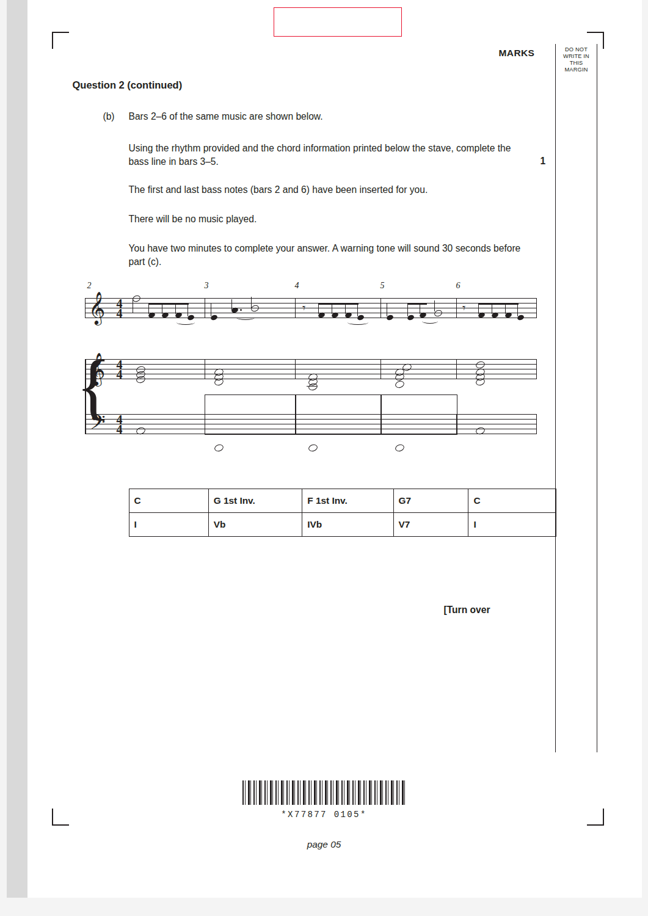MARKS
DO NOT
WRITE IN
THIS
MARGIN
Question 2 (continued)
(b) Bars 2–6 of the same music are shown below.
Using the rhythm provided and the chord information printed below the stave, complete the bass line in bars 3–5.
1
The first and last bass notes (bars 2 and 6) have been inserted for you.
There will be no music played.
You have two minutes to complete your answer. A warning tone will sound 30 seconds before part (c).
2
3
4
5
6
𝄞
4
4
𝄾
𝄾
{
𝄞
4
4
𝄢
4
4
| C | G 1st Inv. | F 1st Inv. | G7 | C |
| I | Vb | IVb | V7 | I |
[Turn over
*X77877 0105*
page 05